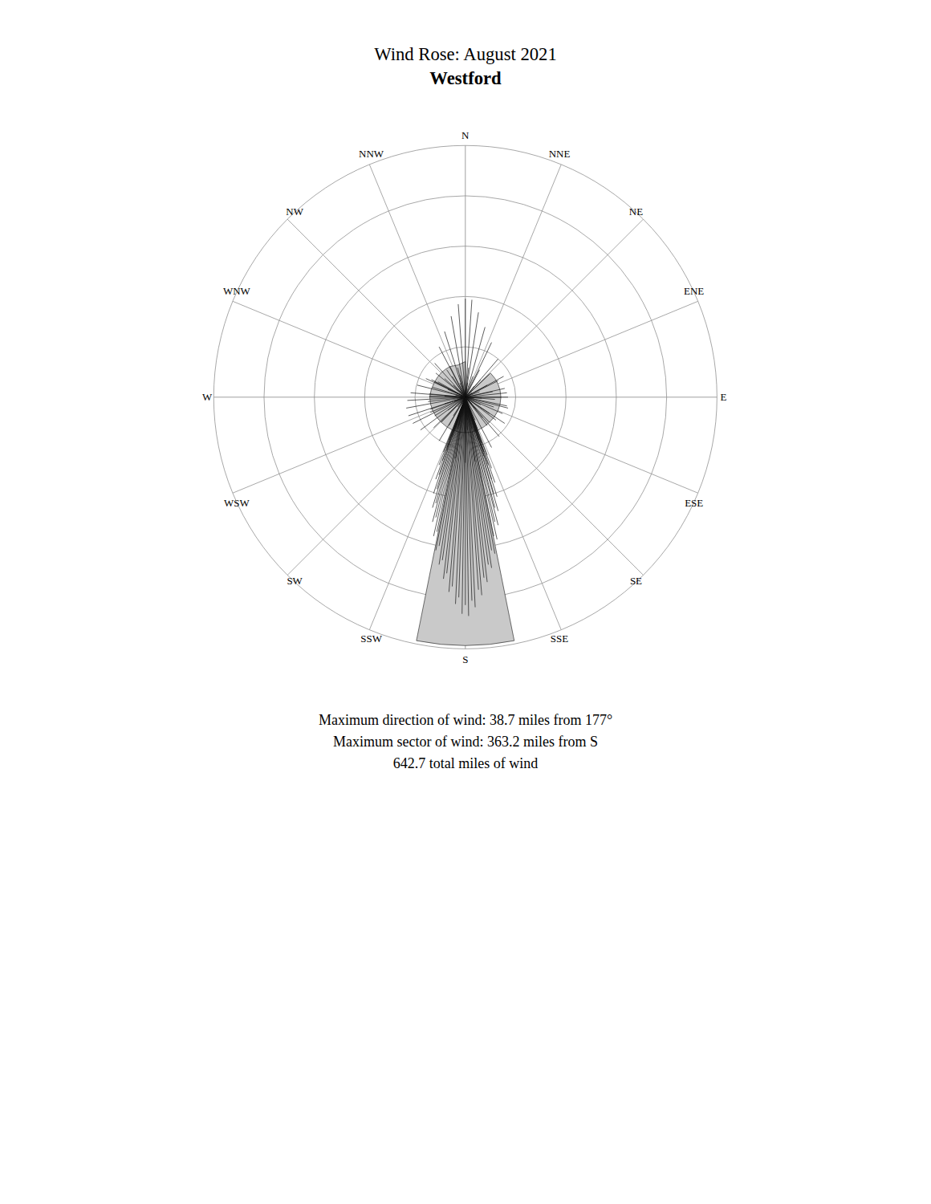Wind Rose: August 2021
Westford
Wind Rose: August 2021 — Westford Polar plot of wind run by direction. A large shaded sector extends toward the south, with a smaller lobe toward the west-southwest. Thin rays indicate individual direction bins. N NNE NE ENE E ESE SE SSE S SSW SW WSW W WNW NW NNW
Maximum direction of wind: 38.7 miles from 177°
Maximum sector of wind: 363.2 miles from S
642.7 total miles of wind